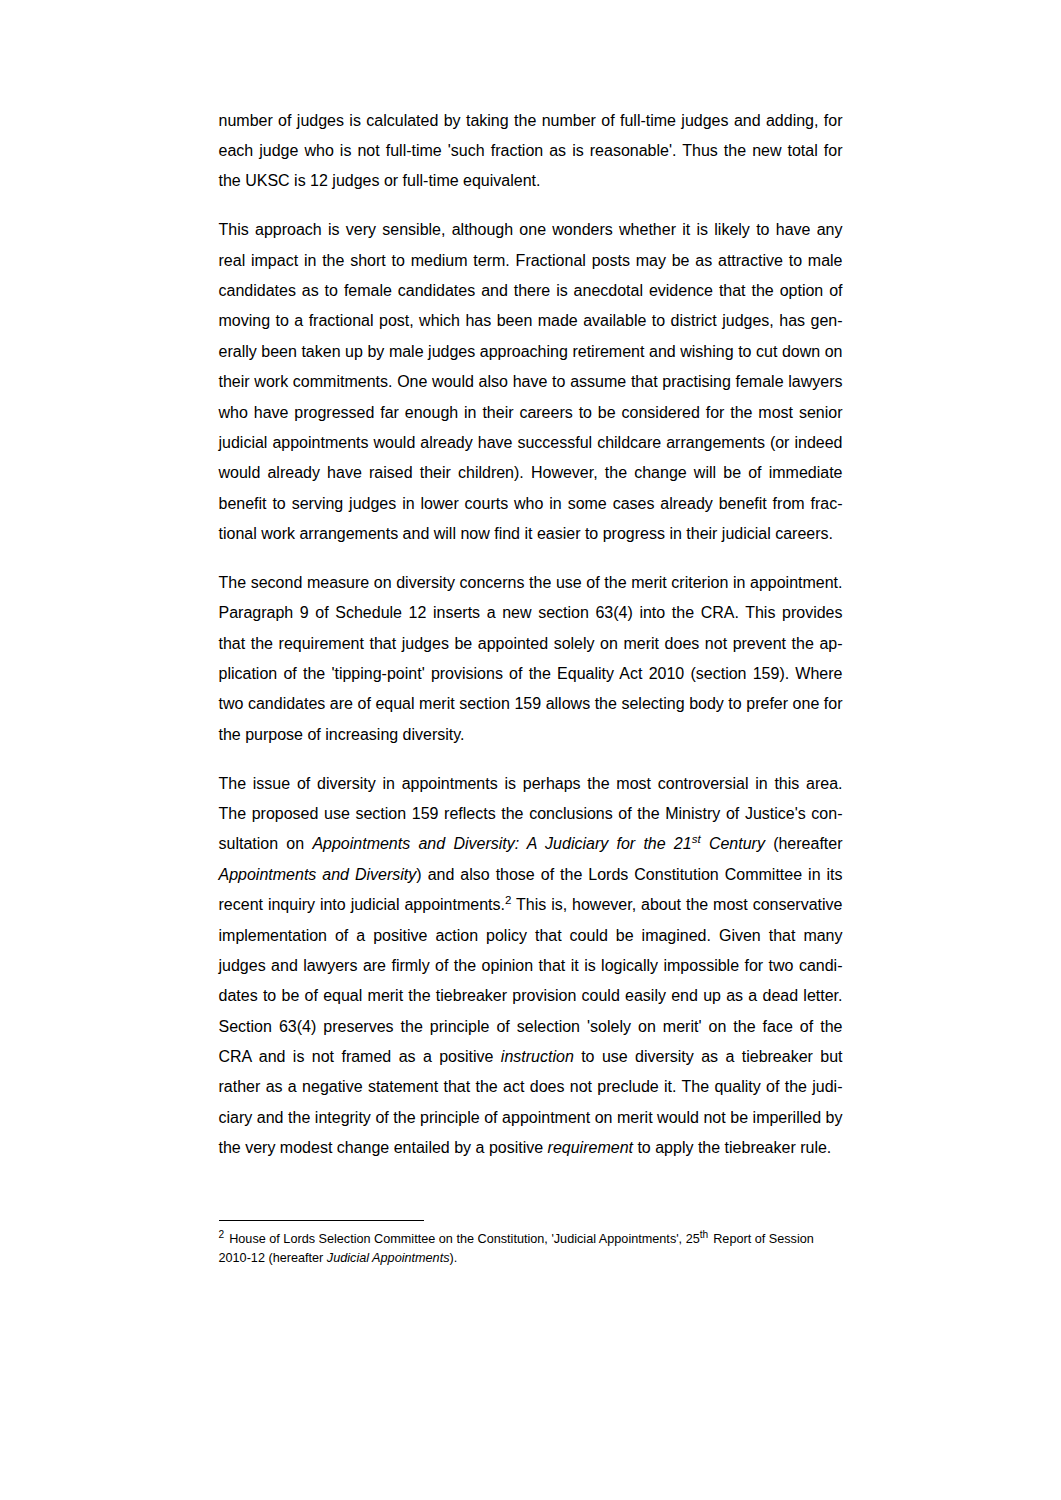number of judges is calculated by taking the number of full-time judges and adding, for each judge who is not full-time 'such fraction as is reasonable'. Thus the new total for the UKSC is 12 judges or full-time equivalent.
This approach is very sensible, although one wonders whether it is likely to have any real impact in the short to medium term. Fractional posts may be as attractive to male candidates as to female candidates and there is anecdotal evidence that the option of moving to a fractional post, which has been made available to district judges, has generally been taken up by male judges approaching retirement and wishing to cut down on their work commitments. One would also have to assume that practising female lawyers who have progressed far enough in their careers to be considered for the most senior judicial appointments would already have successful childcare arrangements (or indeed would already have raised their children). However, the change will be of immediate benefit to serving judges in lower courts who in some cases already benefit from fractional work arrangements and will now find it easier to progress in their judicial careers.
The second measure on diversity concerns the use of the merit criterion in appointment. Paragraph 9 of Schedule 12 inserts a new section 63(4) into the CRA. This provides that the requirement that judges be appointed solely on merit does not prevent the application of the 'tipping-point' provisions of the Equality Act 2010 (section 159). Where two candidates are of equal merit section 159 allows the selecting body to prefer one for the purpose of increasing diversity.
The issue of diversity in appointments is perhaps the most controversial in this area. The proposed use section 159 reflects the conclusions of the Ministry of Justice's consultation on Appointments and Diversity: A Judiciary for the 21st Century (hereafter Appointments and Diversity) and also those of the Lords Constitution Committee in its recent inquiry into judicial appointments.2 This is, however, about the most conservative implementation of a positive action policy that could be imagined. Given that many judges and lawyers are firmly of the opinion that it is logically impossible for two candidates to be of equal merit the tiebreaker provision could easily end up as a dead letter. Section 63(4) preserves the principle of selection 'solely on merit' on the face of the CRA and is not framed as a positive instruction to use diversity as a tiebreaker but rather as a negative statement that the act does not preclude it. The quality of the judiciary and the integrity of the principle of appointment on merit would not be imperilled by the very modest change entailed by a positive requirement to apply the tiebreaker rule.
2 House of Lords Selection Committee on the Constitution, 'Judicial Appointments', 25th Report of Session 2010-12 (hereafter Judicial Appointments).